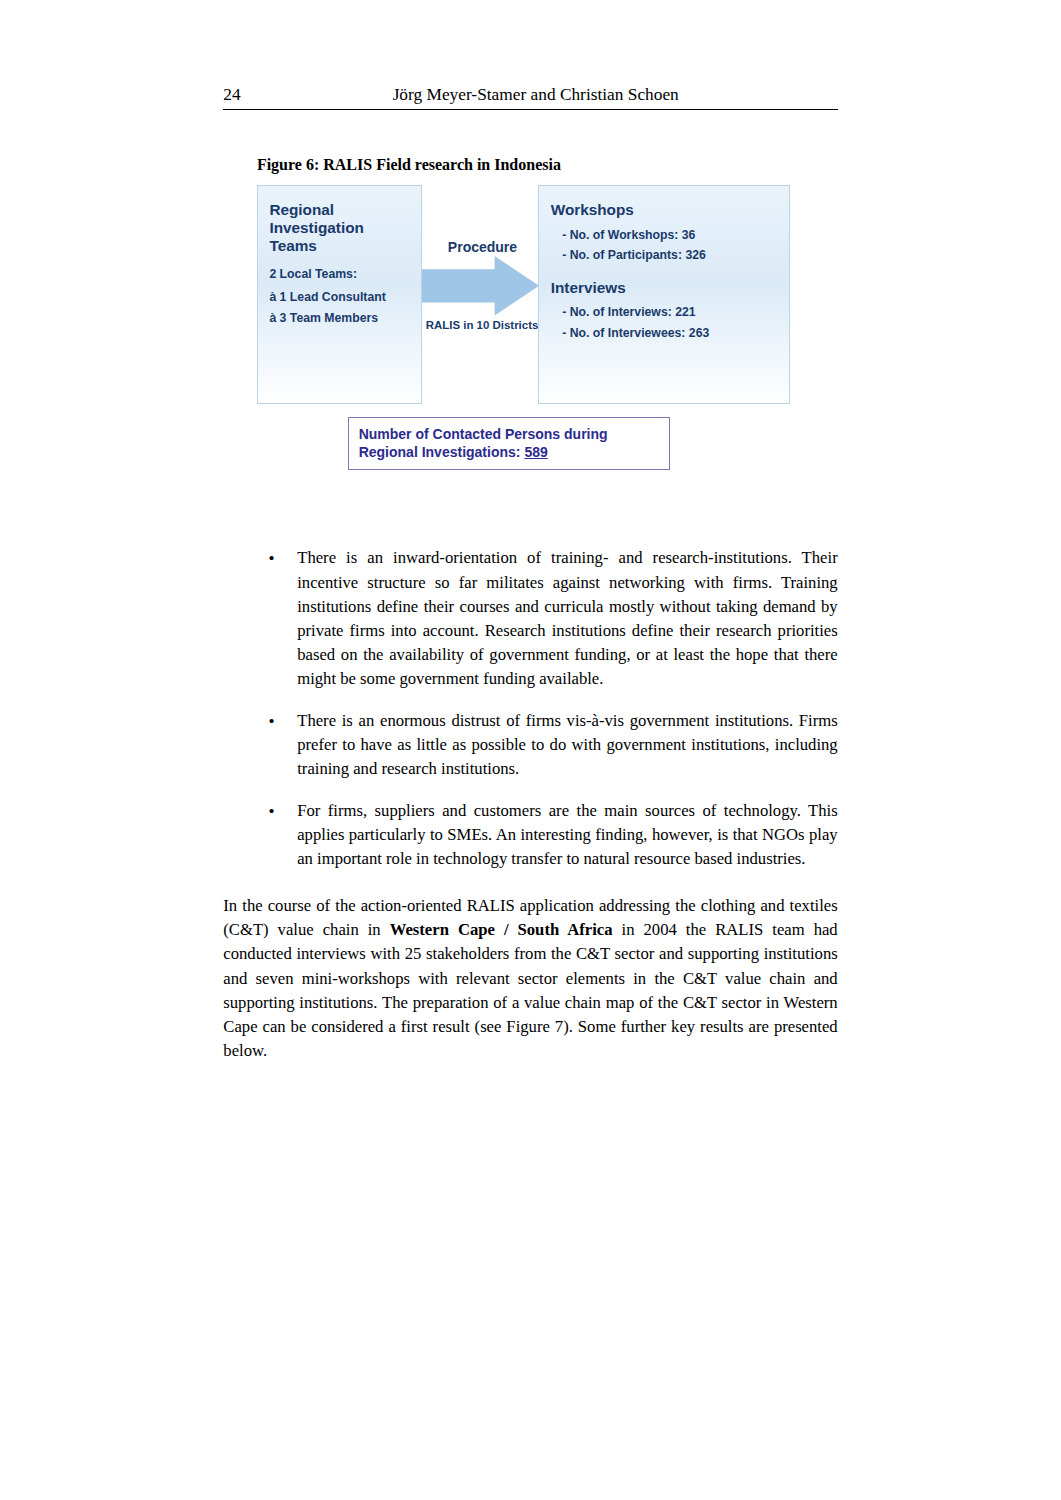24
Jörg Meyer-Stamer and Christian Schoen
Figure 6: RALIS Field research in Indonesia
Regional
Investigation
Teams
2 Local Teams:
à 1 Lead Consultant
à 3 Team Members
Procedure
RALIS in 10 Districts
Workshops
- No. of Workshops: 36
- No. of Participants: 326
Interviews
- No. of Interviews: 221
- No. of Interviewees: 263
Number of Contacted Persons during
Regional Investigations: 589
There is an inward-orientation of training- and research-institutions. Their incentive structure so far militates against networking with firms. Training institutions define their courses and curricula mostly without taking demand by private firms into account. Research institutions define their research priorities based on the availability of government funding, or at least the hope that there might be some government funding available.
There is an enormous distrust of firms vis-à-vis government institutions. Firms prefer to have as little as possible to do with government institutions, including training and research institutions.
For firms, suppliers and customers are the main sources of technology. This applies particularly to SMEs. An interesting finding, however, is that NGOs play an important role in technology transfer to natural resource based industries.
In the course of the action-oriented RALIS application addressing the clothing and textiles (C&T) value chain in Western Cape / South Africa in 2004 the RALIS team had conducted interviews with 25 stakeholders from the C&T sector and supporting institutions and seven mini-workshops with relevant sector elements in the C&T value chain and supporting institutions. The preparation of a value chain map of the C&T sector in Western Cape can be considered a first result (see Figure 7). Some further key results are presented below.